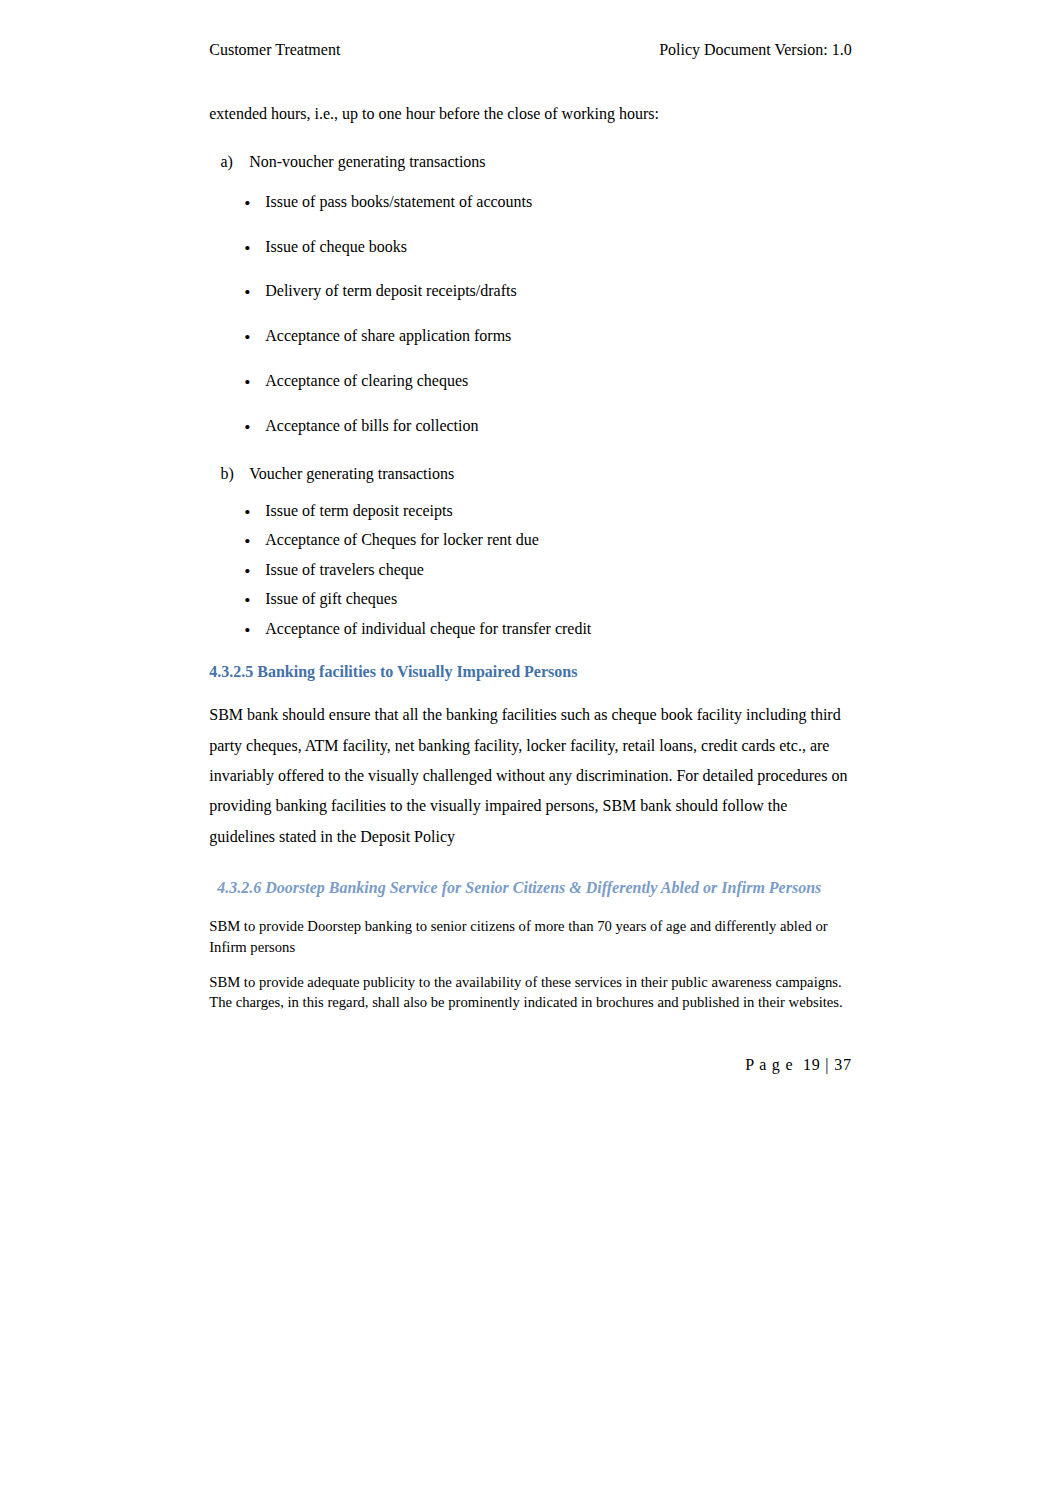Customer Treatment
Policy Document Version: 1.0
extended hours, i.e., up to one hour before the close of working hours:
a) Non-voucher generating transactions
Issue of pass books/statement of accounts
Issue of cheque books
Delivery of term deposit receipts/drafts
Acceptance of share application forms
Acceptance of clearing cheques
Acceptance of bills for collection
b) Voucher generating transactions
Issue of term deposit receipts
Acceptance of Cheques for locker rent due
Issue of travelers cheque
Issue of gift cheques
Acceptance of individual cheque for transfer credit
4.3.2.5 Banking facilities to Visually Impaired Persons
SBM bank should ensure that all the banking facilities such as cheque book facility including third party cheques, ATM facility, net banking facility, locker facility, retail loans, credit cards etc., are invariably offered to the visually challenged without any discrimination. For detailed procedures on providing banking facilities to the visually impaired persons, SBM bank should follow the guidelines stated in the Deposit Policy
4.3.2.6 Doorstep Banking Service for Senior Citizens & Differently Abled or Infirm Persons
SBM to provide Doorstep banking to senior citizens of more than 70 years of age and differently abled or Infirm persons
SBM to provide adequate publicity to the availability of these services in their public awareness campaigns. The charges, in this regard, shall also be prominently indicated in brochures and published in their websites.
P a g e 19 | 37